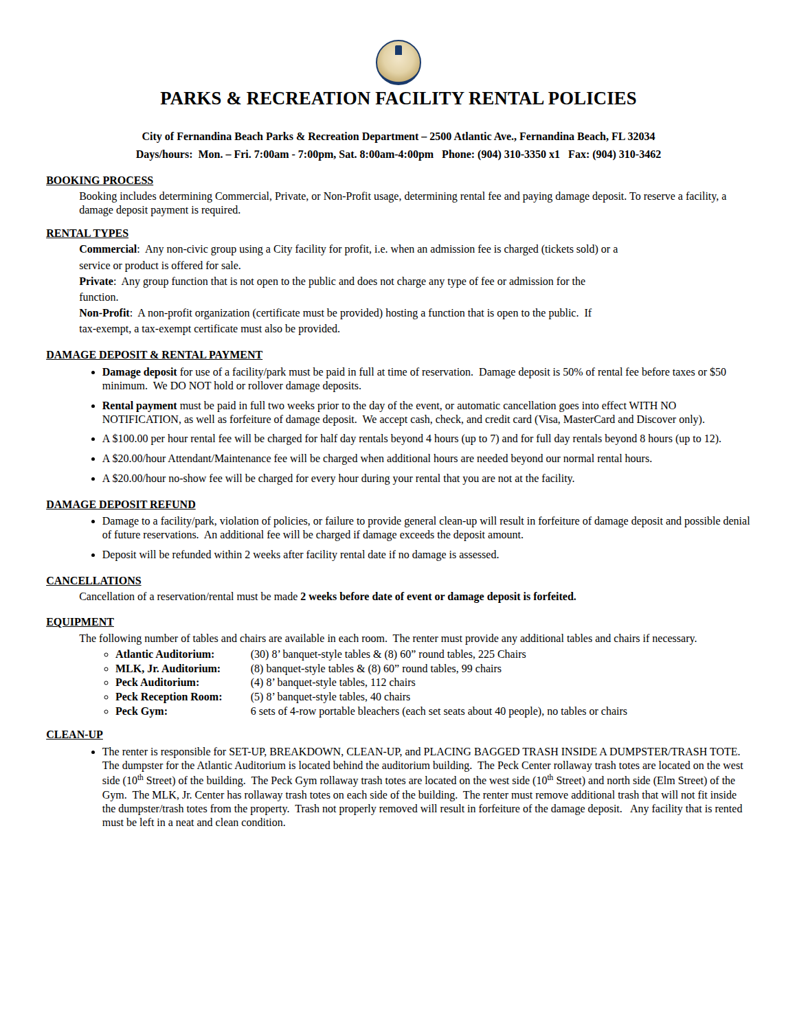PARKS & RECREATION FACILITY RENTAL POLICIES
City of Fernandina Beach Parks & Recreation Department – 2500 Atlantic Ave., Fernandina Beach, FL 32034
Days/hours: Mon. – Fri. 7:00am - 7:00pm, Sat. 8:00am-4:00pm Phone: (904) 310-3350 x1 Fax: (904) 310-3462
Booking Process
Booking includes determining Commercial, Private, or Non-Profit usage, determining rental fee and paying damage deposit. To reserve a facility, a damage deposit payment is required.
Rental Types
Commercial: Any non-civic group using a City facility for profit, i.e. when an admission fee is charged (tickets sold) or a
service or product is offered for sale.
Private: Any group function that is not open to the public and does not charge any type of fee or admission for the
function.
Non-Profit: A non-profit organization (certificate must be provided) hosting a function that is open to the public. If
tax-exempt, a tax-exempt certificate must also be provided.
Damage Deposit & Rental Payment
Damage deposit for use of a facility/park must be paid in full at time of reservation. Damage deposit is 50% of rental fee before taxes or $50 minimum. We DO NOT hold or rollover damage deposits.
Rental payment must be paid in full two weeks prior to the day of the event, or automatic cancellation goes into effect WITH NO NOTIFICATION, as well as forfeiture of damage deposit. We accept cash, check, and credit card (Visa, MasterCard and Discover only).
A $100.00 per hour rental fee will be charged for half day rentals beyond 4 hours (up to 7) and for full day rentals beyond 8 hours (up to 12).
A $20.00/hour Attendant/Maintenance fee will be charged when additional hours are needed beyond our normal rental hours.
A $20.00/hour no-show fee will be charged for every hour during your rental that you are not at the facility.
Damage Deposit Refund
Damage to a facility/park, violation of policies, or failure to provide general clean-up will result in forfeiture of damage deposit and possible denial of future reservations. An additional fee will be charged if damage exceeds the deposit amount.
Deposit will be refunded within 2 weeks after facility rental date if no damage is assessed.
Cancellations
Cancellation of a reservation/rental must be made 2 weeks before date of event or damage deposit is forfeited.
Equipment
The following number of tables and chairs are available in each room. The renter must provide any additional tables and chairs if necessary.
Atlantic Auditorium:(30) 8’ banquet-style tables & (8) 60” round tables, 225 Chairs
MLK, Jr. Auditorium:(8) banquet-style tables & (8) 60” round tables, 99 chairs
Peck Auditorium:(4) 8’ banquet-style tables, 112 chairs
Peck Reception Room:(5) 8’ banquet-style tables, 40 chairs
Peck Gym: 6 sets of 4-row portable bleachers (each set seats about 40 people), no tables or chairs
Clean-Up
The renter is responsible for SET-UP, BREAKDOWN, CLEAN-UP, and PLACING BAGGED TRASH INSIDE A DUMPSTER/TRASH TOTE. The dumpster for the Atlantic Auditorium is located behind the auditorium building. The Peck Center rollaway trash totes are located on the west side (10th Street) of the building. The Peck Gym rollaway trash totes are located on the west side (10th Street) and north side (Elm Street) of the Gym. The MLK, Jr. Center has rollaway trash totes on each side of the building. The renter must remove additional trash that will not fit inside the dumpster/trash totes from the property. Trash not properly removed will result in forfeiture of the damage deposit. Any facility that is rented must be left in a neat and clean condition.